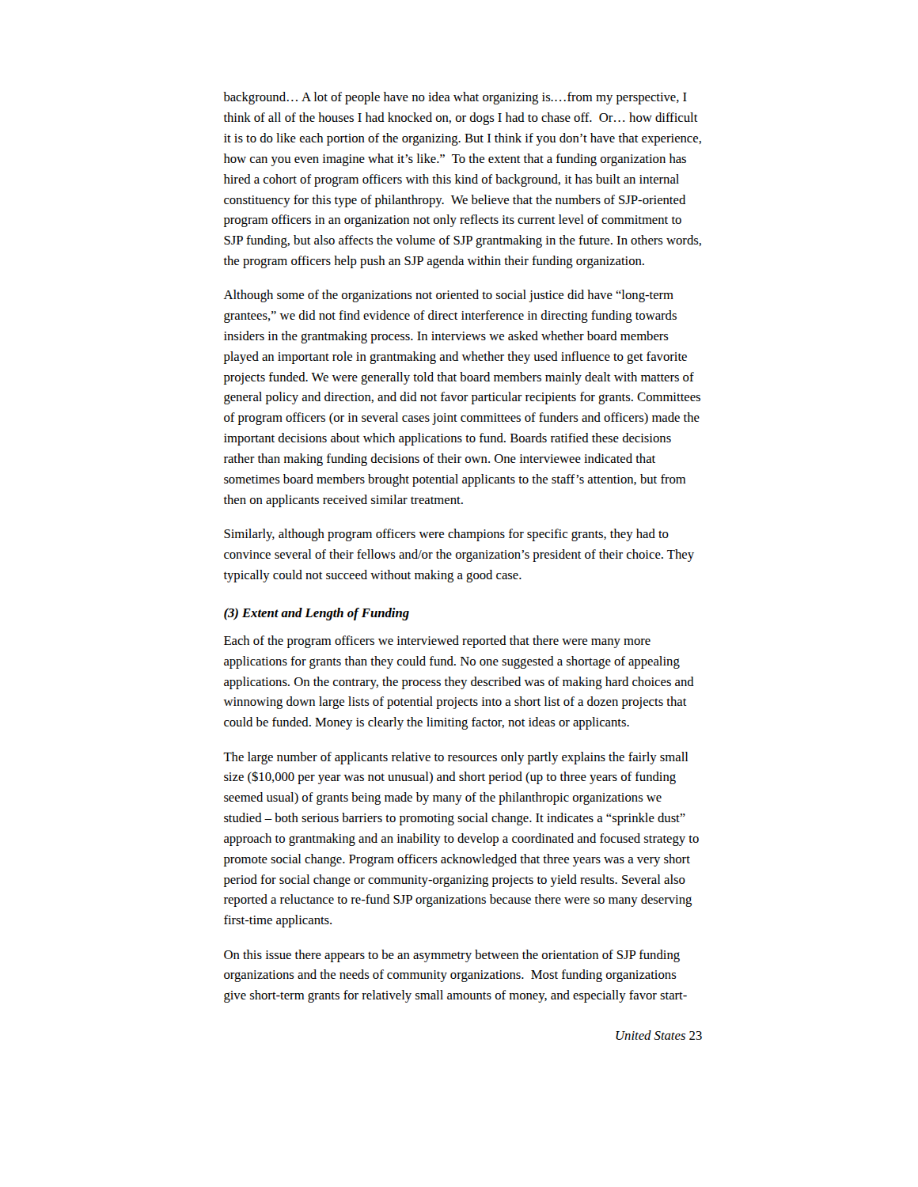background… A lot of people have no idea what organizing is.…from my perspective, I think of all of the houses I had knocked on, or dogs I had to chase off. Or… how difficult it is to do like each portion of the organizing. But I think if you don’t have that experience, how can you even imagine what it’s like.” To the extent that a funding organization has hired a cohort of program officers with this kind of background, it has built an internal constituency for this type of philanthropy. We believe that the numbers of SJP-oriented program officers in an organization not only reflects its current level of commitment to SJP funding, but also affects the volume of SJP grantmaking in the future. In others words, the program officers help push an SJP agenda within their funding organization.
Although some of the organizations not oriented to social justice did have “long-term grantees,” we did not find evidence of direct interference in directing funding towards insiders in the grantmaking process. In interviews we asked whether board members played an important role in grantmaking and whether they used influence to get favorite projects funded. We were generally told that board members mainly dealt with matters of general policy and direction, and did not favor particular recipients for grants. Committees of program officers (or in several cases joint committees of funders and officers) made the important decisions about which applications to fund. Boards ratified these decisions rather than making funding decisions of their own. One interviewee indicated that sometimes board members brought potential applicants to the staff’s attention, but from then on applicants received similar treatment.
Similarly, although program officers were champions for specific grants, they had to convince several of their fellows and/or the organization’s president of their choice. They typically could not succeed without making a good case.
(3) Extent and Length of Funding
Each of the program officers we interviewed reported that there were many more applications for grants than they could fund. No one suggested a shortage of appealing applications. On the contrary, the process they described was of making hard choices and winnowing down large lists of potential projects into a short list of a dozen projects that could be funded. Money is clearly the limiting factor, not ideas or applicants.
The large number of applicants relative to resources only partly explains the fairly small size ($10,000 per year was not unusual) and short period (up to three years of funding seemed usual) of grants being made by many of the philanthropic organizations we studied – both serious barriers to promoting social change. It indicates a “sprinkle dust” approach to grantmaking and an inability to develop a coordinated and focused strategy to promote social change. Program officers acknowledged that three years was a very short period for social change or community-organizing projects to yield results. Several also reported a reluctance to re-fund SJP organizations because there were so many deserving first-time applicants.
On this issue there appears to be an asymmetry between the orientation of SJP funding organizations and the needs of community organizations. Most funding organizations give short-term grants for relatively small amounts of money, and especially favor start-
United States 23